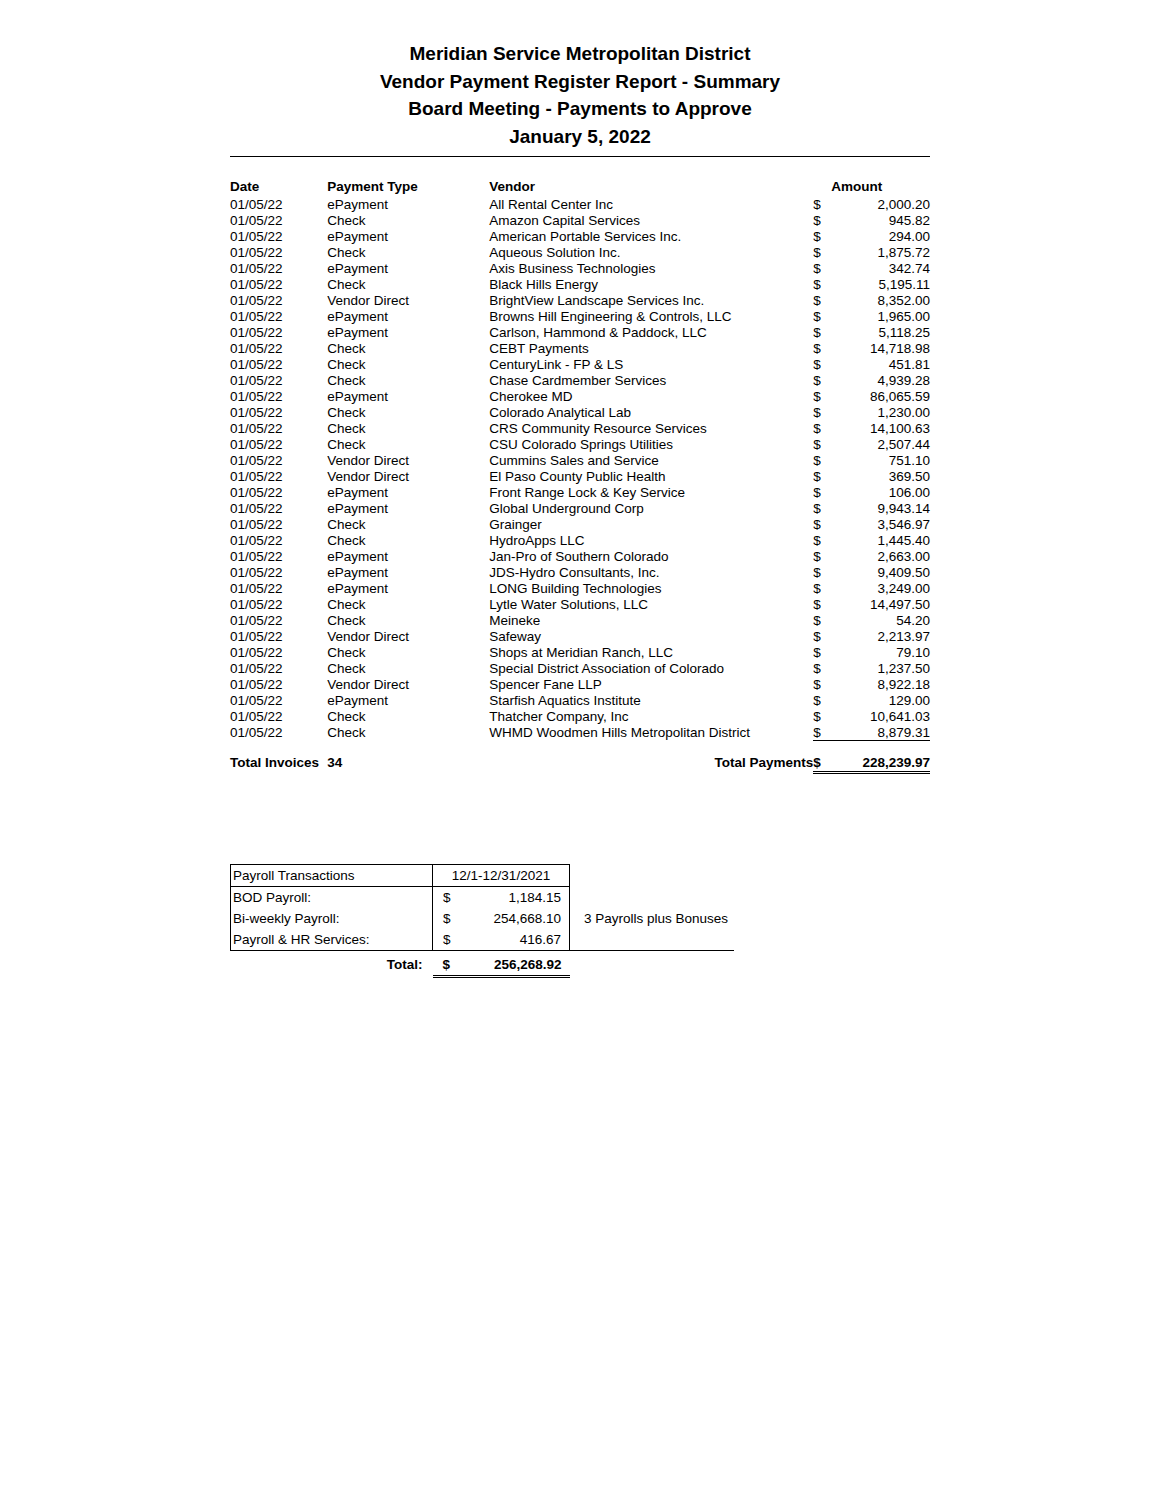Meridian Service Metropolitan District
Vendor Payment Register Report - Summary
Board Meeting - Payments to Approve
January 5, 2022
| Date | Payment Type | Vendor | Amount |
| --- | --- | --- | --- |
| 01/05/22 | ePayment | All Rental Center Inc | $ | 2,000.20 |
| 01/05/22 | Check | Amazon Capital Services | $ | 945.82 |
| 01/05/22 | ePayment | American Portable Services Inc. | $ | 294.00 |
| 01/05/22 | Check | Aqueous Solution Inc. | $ | 1,875.72 |
| 01/05/22 | ePayment | Axis Business Technologies | $ | 342.74 |
| 01/05/22 | Check | Black Hills Energy | $ | 5,195.11 |
| 01/05/22 | Vendor Direct | BrightView Landscape Services Inc. | $ | 8,352.00 |
| 01/05/22 | ePayment | Browns Hill Engineering & Controls, LLC | $ | 1,965.00 |
| 01/05/22 | ePayment | Carlson, Hammond & Paddock, LLC | $ | 5,118.25 |
| 01/05/22 | Check | CEBT Payments | $ | 14,718.98 |
| 01/05/22 | Check | CenturyLink - FP & LS | $ | 451.81 |
| 01/05/22 | Check | Chase Cardmember Services | $ | 4,939.28 |
| 01/05/22 | ePayment | Cherokee MD | $ | 86,065.59 |
| 01/05/22 | Check | Colorado Analytical Lab | $ | 1,230.00 |
| 01/05/22 | Check | CRS Community Resource Services | $ | 14,100.63 |
| 01/05/22 | Check | CSU Colorado Springs Utilities | $ | 2,507.44 |
| 01/05/22 | Vendor Direct | Cummins Sales and Service | $ | 751.10 |
| 01/05/22 | Vendor Direct | El Paso County Public Health | $ | 369.50 |
| 01/05/22 | ePayment | Front Range Lock & Key Service | $ | 106.00 |
| 01/05/22 | ePayment | Global Underground Corp | $ | 9,943.14 |
| 01/05/22 | Check | Grainger | $ | 3,546.97 |
| 01/05/22 | Check | HydroApps LLC | $ | 1,445.40 |
| 01/05/22 | ePayment | Jan-Pro of Southern Colorado | $ | 2,663.00 |
| 01/05/22 | ePayment | JDS-Hydro Consultants, Inc. | $ | 9,409.50 |
| 01/05/22 | ePayment | LONG Building Technologies | $ | 3,249.00 |
| 01/05/22 | Check | Lytle Water Solutions, LLC | $ | 14,497.50 |
| 01/05/22 | Check | Meineke | $ | 54.20 |
| 01/05/22 | Vendor Direct | Safeway | $ | 2,213.97 |
| 01/05/22 | Check | Shops at Meridian Ranch, LLC | $ | 79.10 |
| 01/05/22 | Check | Special District Association of Colorado | $ | 1,237.50 |
| 01/05/22 | Vendor Direct | Spencer Fane LLP | $ | 8,922.18 |
| 01/05/22 | ePayment | Starfish Aquatics Institute | $ | 129.00 |
| 01/05/22 | Check | Thatcher Company, Inc | $ | 10,641.03 |
| 01/05/22 | Check | WHMD Woodmen Hills Metropolitan District | $ | 8,879.31 |
| Total Invoices | 34 | Total Payments | $ | 228,239.97 |
| Payroll Transactions | 12/1-12/31/2021 | |
| BOD Payroll: | $ | 1,184.15 | |
| Bi-weekly Payroll: | $ | 254,668.10 | 3 Payrolls plus Bonuses |
| Payroll & HR Services: | $ | 416.67 | |
| Total: | $ | 256,268.92 | |